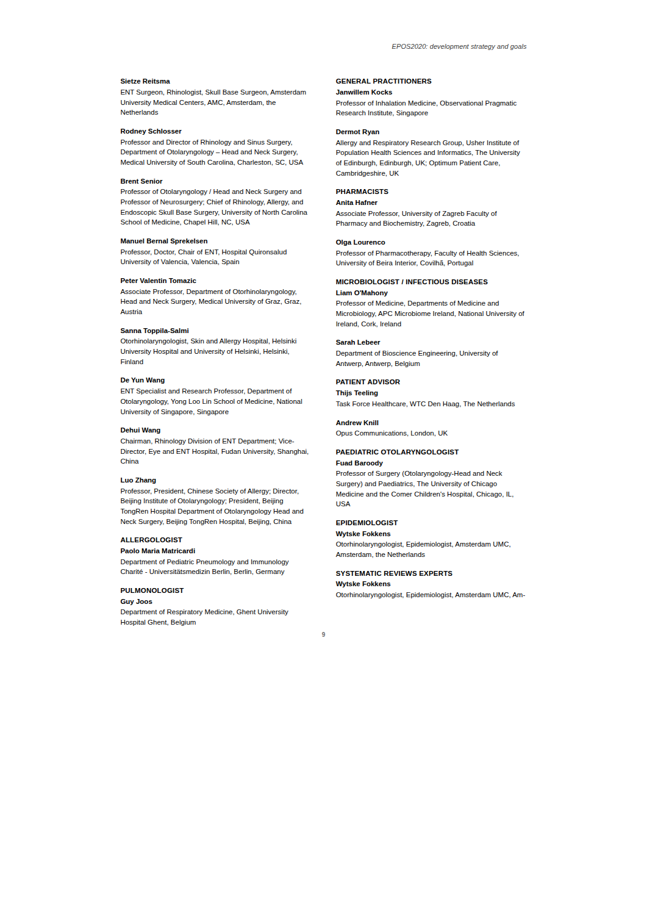EPOS2020: development strategy and goals
Sietze Reitsma
ENT Surgeon, Rhinologist, Skull Base Surgeon, Amsterdam University Medical Centers, AMC, Amsterdam, the Netherlands
Rodney Schlosser
Professor and Director of Rhinology and Sinus Surgery, Department of Otolaryngology – Head and Neck Surgery, Medical University of South Carolina, Charleston, SC, USA
Brent Senior
Professor of Otolaryngology / Head and Neck Surgery and Professor of Neurosurgery; Chief of Rhinology, Allergy, and Endoscopic Skull Base Surgery, University of North Carolina School of Medicine, Chapel Hill, NC, USA
Manuel Bernal Sprekelsen
Professor, Doctor, Chair of ENT, Hospital Quironsalud University of Valencia, Valencia, Spain
Peter Valentin Tomazic
Associate Professor, Department of Otorhinolaryngology, Head and Neck Surgery, Medical University of Graz, Graz, Austria
Sanna Toppila-Salmi
Otorhinolaryngologist, Skin and Allergy Hospital, Helsinki University Hospital and University of Helsinki, Helsinki, Finland
De Yun Wang
ENT Specialist and Research Professor, Department of Otolaryngology, Yong Loo Lin School of Medicine, National University of Singapore, Singapore
Dehui Wang
Chairman, Rhinology Division of ENT Department; Vice-Director, Eye and ENT Hospital, Fudan University, Shanghai, China
Luo Zhang
Professor, President, Chinese Society of Allergy; Director, Beijing Institute of Otolaryngology; President, Beijing TongRen Hospital Department of Otolaryngology Head and Neck Surgery, Beijing TongRen Hospital, Beijing, China
Allergologist
Paolo Maria Matricardi
Department of Pediatric Pneumology and Immunology Charité - Universitätsmedizin Berlin, Berlin, Germany
Pulmonologist
Guy Joos
Department of Respiratory Medicine, Ghent University Hospital Ghent, Belgium
General practitioners
Janwillem Kocks
Professor of Inhalation Medicine, Observational Pragmatic Research Institute, Singapore
Dermot Ryan
Allergy and Respiratory Research Group, Usher Institute of Population Health Sciences and Informatics, The University of Edinburgh, Edinburgh, UK; Optimum Patient Care, Cambridgeshire, UK
Pharmacists
Anita Hafner
Associate Professor, University of Zagreb Faculty of Pharmacy and Biochemistry, Zagreb, Croatia
Olga Lourenco
Professor of Pharmacotherapy, Faculty of Health Sciences, University of Beira Interior, Covilhã, Portugal
Microbiologist / Infectious diseases
Liam O'Mahony
Professor of Medicine, Departments of Medicine and Microbiology, APC Microbiome Ireland, National University of Ireland, Cork, Ireland
Sarah Lebeer
Department of Bioscience Engineering, University of Antwerp, Antwerp, Belgium
Patient advisor
Thijs Teeling
Task Force Healthcare, WTC Den Haag, The Netherlands
Andrew Knill
Opus Communications, London, UK
Paediatric otolaryngologist
Fuad Baroody
Professor of Surgery (Otolaryngology-Head and Neck Surgery) and Paediatrics, The University of Chicago Medicine and the Comer Children's Hospital, Chicago, IL, USA
Epidemiologist
Wytske Fokkens
Otorhinolaryngologist, Epidemiologist, Amsterdam UMC, Amsterdam, the Netherlands
Systematic reviews experts
Wytske Fokkens
Otorhinolaryngologist, Epidemiologist, Amsterdam UMC, Am-
9